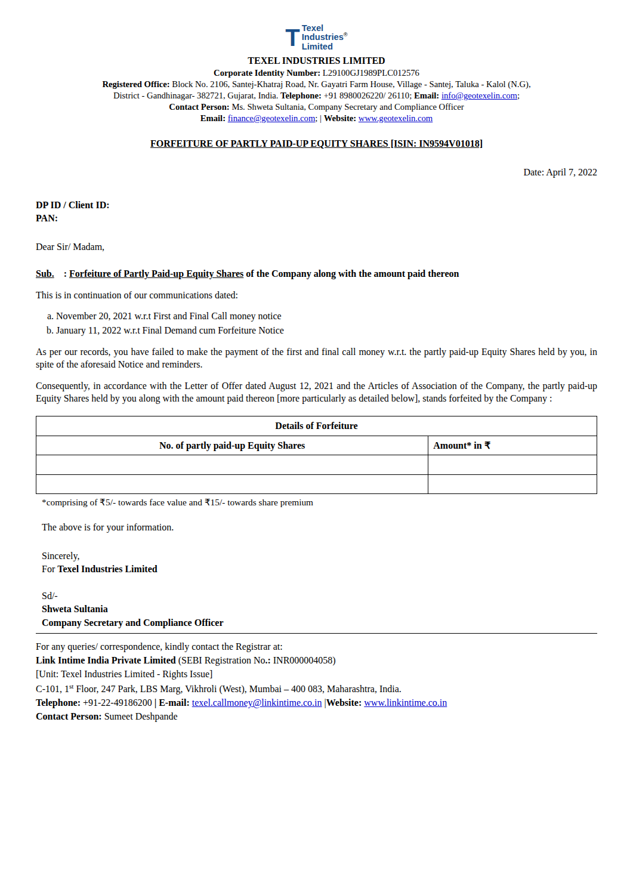TTexel
Industries
Limited®
TEXEL INDUSTRIES LIMITED
Corporate Identity Number: L29100GJ1989PLC012576
Registered Office: Block No. 2106, Santej-Khatraj Road, Nr. Gayatri Farm House, Village - Santej, Taluka - Kalol (N.G),
District - Gandhinagar- 382721, Gujarat, India. Telephone: +91 8980026220/ 26110; Email: info@geotexelin.com;
Contact Person: Ms. Shweta Sultania, Company Secretary and Compliance Officer
Email: finance@geotexelin.com; | Website: www.geotexelin.com
FORFEITURE OF PARTLY PAID-UP EQUITY SHARES [ISIN: IN9594V01018]
Date: April 7, 2022
DP ID / Client ID:
PAN:
Dear Sir/ Madam,
Sub. : Forfeiture of Partly Paid-up Equity Shares of the Company along with the amount paid thereon
This is in continuation of our communications dated:
November 20, 2021 w.r.t First and Final Call money notice
January 11, 2022 w.r.t Final Demand cum Forfeiture Notice
As per our records, you have failed to make the payment of the first and final call money w.r.t. the partly paid-up Equity Shares held by you, in spite of the aforesaid Notice and reminders.
Consequently, in accordance with the Letter of Offer dated August 12, 2021 and the Articles of Association of the Company, the partly paid-up Equity Shares held by you along with the amount paid thereon [more particularly as detailed below], stands forfeited by the Company :
| Details of Forfeiture |
| --- |
| No. of partly paid-up Equity Shares | Amount* in ₹ |
*comprising of ₹5/- towards face value and ₹15/- towards share premium
The above is for your information.
Sincerely,
For Texel Industries Limited
Sd/-
Shweta Sultania
Company Secretary and Compliance Officer
For any queries/ correspondence, kindly contact the Registrar at:
Link Intime India Private Limited (SEBI Registration No.: INR000004058)
[Unit: Texel Industries Limited - Rights Issue]
C-101, 1st Floor, 247 Park, LBS Marg, Vikhroli (West), Mumbai – 400 083, Maharashtra, India.
Telephone: +91-22-49186200 | E-mail: texel.callmoney@linkintime.co.in |Website: www.linkintime.co.in
Contact Person: Sumeet Deshpande